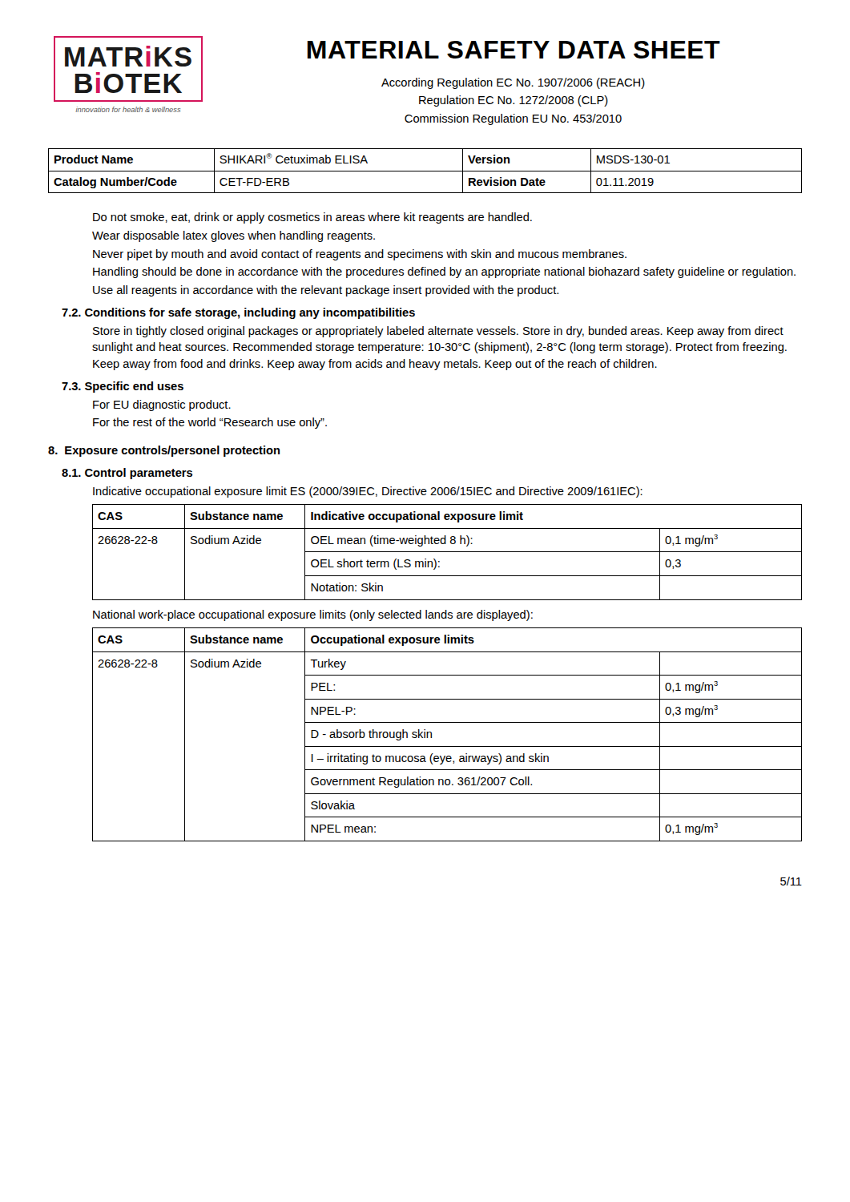MATRi KS
Bi OTEK
innovation for health & wellness
MATERIAL SAFETY DATA SHEET
According Regulation EC No. 1907/2006 (REACH)
Regulation EC No. 1272/2008 (CLP)
Commission Regulation EU No. 453/2010
| Product Name | SHIKARI ® Cetuximab ELISA | Version | MSDS-130-01 |
| Catalog Number/Code | CET-FD-ERB | Revision Date | 01.11.2019 |
Do not smoke, eat, drink or apply cosmetics in areas where kit reagents are handled.
Wear disposable latex gloves when handling reagents.
Never pipet by mouth and avoid contact of reagents and specimens with skin and mucous membranes.
Handling should be done in accordance with the procedures defined by an appropriate national biohazard safety guideline or regulation.
Use all reagents in accordance with the relevant package insert provided with the product.
7.2. Conditions for safe storage, including any incompatibilities
Store in tightly closed original packages or appropriately labeled alternate vessels. Store in dry, bunded areas. Keep away from direct sunlight and heat sources. Recommended storage temperature: 10-30°C (shipment), 2-8°C (long term storage). Protect from freezing. Keep away from food and drinks. Keep away from acids and heavy metals. Keep out of the reach of children.
7.3. Specific end uses
For EU diagnostic product.
For the rest of the world “Research use only”.
8. Exposure controls/personel protection
8.1. Control parameters
Indicative occupational exposure limit ES (2000/39IEC, Directive 2006/15IEC and Directive 2009/161IEC):
| CAS | Substance name | Indicative occupational exposure limit |
| 26628-22-8 | Sodium Azide | OEL mean (time-weighted 8 h): | 0,1 mg/m 3 |
| OEL short term (LS min): | 0,3 |
| Notation: Skin | |
National work-place occupational exposure limits (only selected lands are displayed):
| CAS | Substance name | Occupational exposure limits |
| 26628-22-8 | Sodium Azide | Turkey | |
| PEL: | 0,1 mg/m 3 |
| NPEL-P: | 0,3 mg/m 3 |
| D - absorb through skin | |
| I – irritating to mucosa (eye, airways) and skin | |
| Government Regulation no. 361/2007 Coll. | |
| Slovakia | |
| NPEL mean: | 0,1 mg/m 3 |
5/11